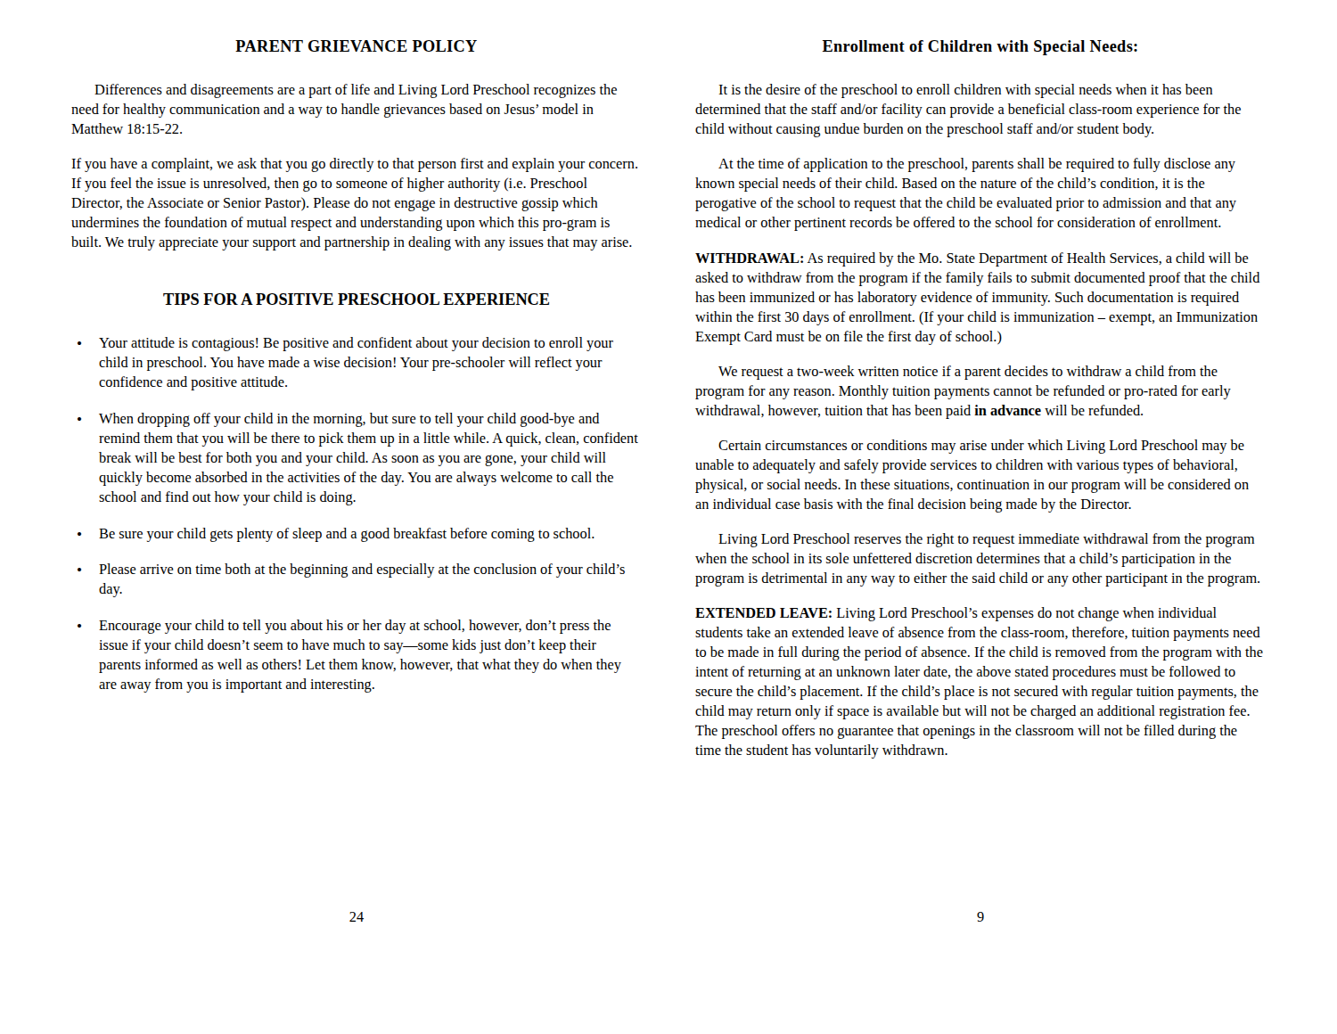PARENT GRIEVANCE POLICY
Differences and disagreements are a part of life and Living Lord Preschool recognizes the need for healthy communication and a way to handle grievances based on Jesus’ model in Matthew 18:15-22.
If you have a complaint, we ask that you go directly to that person first and explain your concern. If you feel the issue is unresolved, then go to someone of higher authority (i.e. Preschool Director, the Associate or Senior Pastor). Please do not engage in destructive gossip which undermines the foundation of mutual respect and understanding upon which this pro-gram is built. We truly appreciate your support and partnership in dealing with any issues that may arise.
TIPS FOR A POSITIVE PRESCHOOL EXPERIENCE
Your attitude is contagious! Be positive and confident about your decision to enroll your child in preschool. You have made a wise decision! Your pre-schooler will reflect your confidence and positive attitude.
When dropping off your child in the morning, but sure to tell your child good-bye and remind them that you will be there to pick them up in a little while. A quick, clean, confident break will be best for both you and your child. As soon as you are gone, your child will quickly become absorbed in the activities of the day. You are always welcome to call the school and find out how your child is doing.
Be sure your child gets plenty of sleep and a good breakfast before coming to school.
Please arrive on time both at the beginning and especially at the conclusion of your child’s day.
Encourage your child to tell you about his or her day at school, however, don’t press the issue if your child doesn’t seem to have much to say—some kids just don’t keep their parents informed as well as others! Let them know, however, that what they do when they are away from you is important and interesting.
24
Enrollment of Children with Special Needs:
It is the desire of the preschool to enroll children with special needs when it has been determined that the staff and/or facility can provide a beneficial class-room experience for the child without causing undue burden on the preschool staff and/or student body.
At the time of application to the preschool, parents shall be required to fully disclose any known special needs of their child. Based on the nature of the child’s condition, it is the perogative of the school to request that the child be evaluated prior to admission and that any medical or other pertinent records be offered to the school for consideration of enrollment.
WITHDRAWAL: As required by the Mo. State Department of Health Services, a child will be asked to withdraw from the program if the family fails to submit documented proof that the child has been immunized or has laboratory evidence of immunity. Such documentation is required within the first 30 days of enrollment. (If your child is immunization – exempt, an Immunization Exempt Card must be on file the first day of school.)
We request a two-week written notice if a parent decides to withdraw a child from the program for any reason. Monthly tuition payments cannot be refunded or pro-rated for early withdrawal, however, tuition that has been paid in advance will be refunded.
Certain circumstances or conditions may arise under which Living Lord Preschool may be unable to adequately and safely provide services to children with various types of behavioral, physical, or social needs. In these situations, continuation in our program will be considered on an individual case basis with the final decision being made by the Director.
Living Lord Preschool reserves the right to request immediate withdrawal from the program when the school in its sole unfettered discretion determines that a child’s participation in the program is detrimental in any way to either the said child or any other participant in the program.
EXTENDED LEAVE: Living Lord Preschool’s expenses do not change when individual students take an extended leave of absence from the class-room, therefore, tuition payments need to be made in full during the period of absence. If the child is removed from the program with the intent of returning at an unknown later date, the above stated procedures must be followed to secure the child’s placement. If the child’s place is not secured with regular tuition payments, the child may return only if space is available but will not be charged an additional registration fee. The preschool offers no guarantee that openings in the classroom will not be filled during the time the student has voluntarily withdrawn.
9